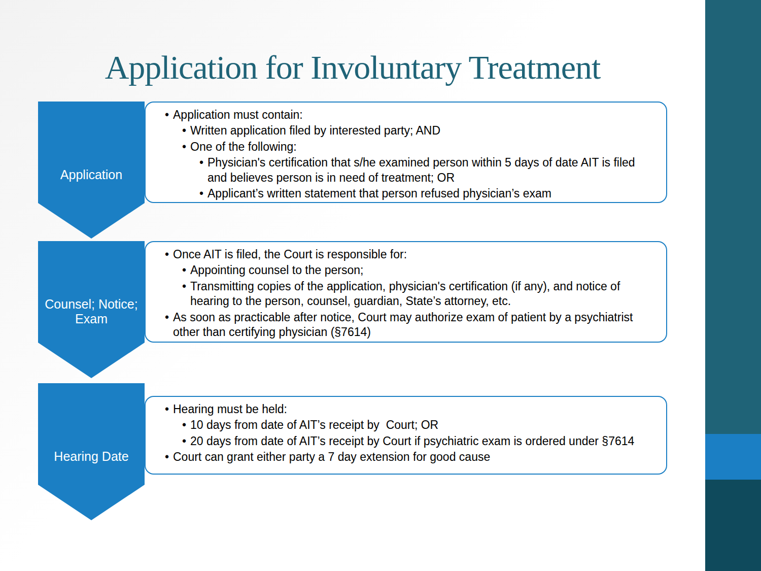Application for Involuntary Treatment
Application
Application must contain:
Written application filed by interested party; AND
One of the following:
Physician's certification that s/he examined person within 5 days of date AIT is filed and believes person is in need of treatment; OR
Applicant’s written statement that person refused physician’s exam
Counsel; Notice;
Exam
Once AIT is filed, the Court is responsible for:
Appointing counsel to the person;
Transmitting copies of the application, physician's certification (if any), and notice of hearing to the person, counsel, guardian, State’s attorney, etc.
As soon as practicable after notice, Court may authorize exam of patient by a psychiatrist other than certifying physician (§7614)
Hearing Date
Hearing must be held:
10 days from date of AIT’s receipt by Court; OR
20 days from date of AIT’s receipt by Court if psychiatric exam is ordered under §7614
Court can grant either party a 7 day extension for good cause